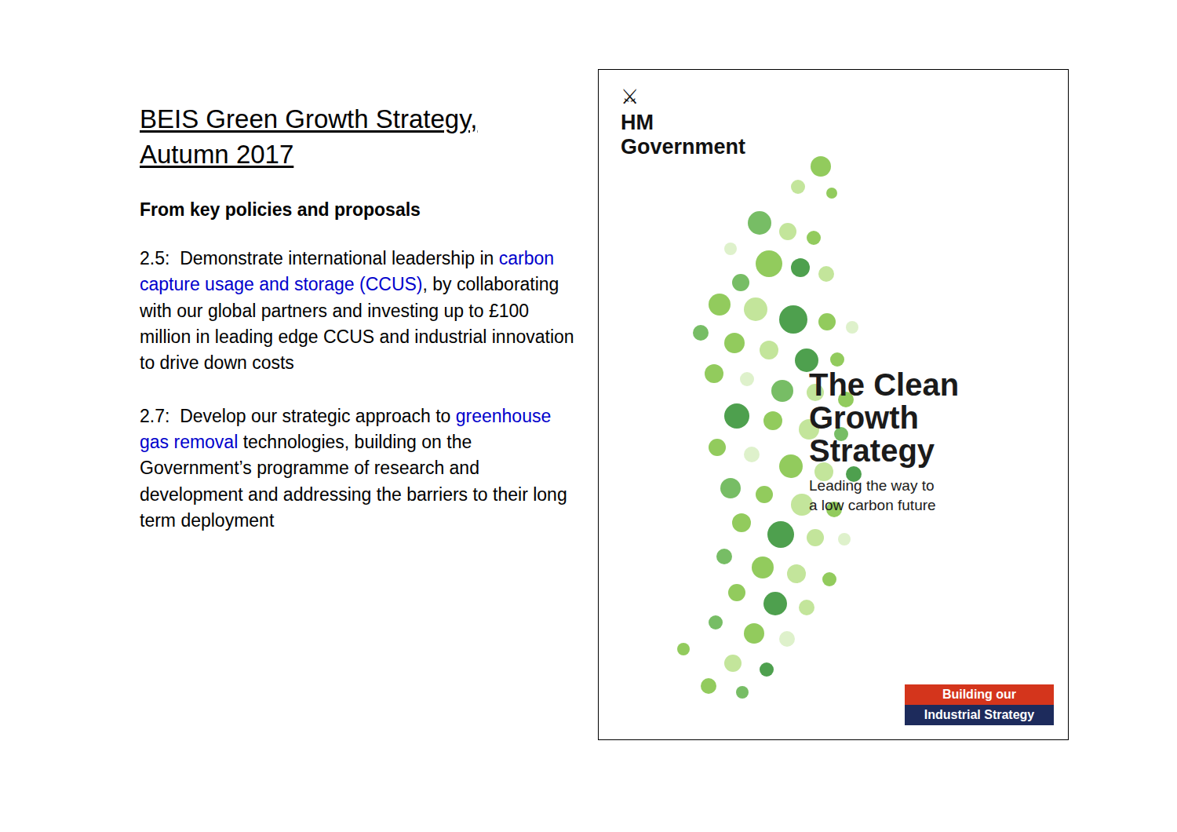BEIS Green Growth Strategy,
Autumn 2017
From key policies and proposals
2.5: Demonstrate international leadership in carbon capture usage and storage (CCUS), by collaborating with our global partners and investing up to £100 million in leading edge CCUS and industrial innovation to drive down costs
2.7: Develop our strategic approach to greenhouse gas removal technologies, building on the Government’s programme of research and development and addressing the barriers to their long term deployment
⚔
HM Government
The Clean
Growth Strategy
Leading the way to
a low carbon future
Building our
Industrial Strategy